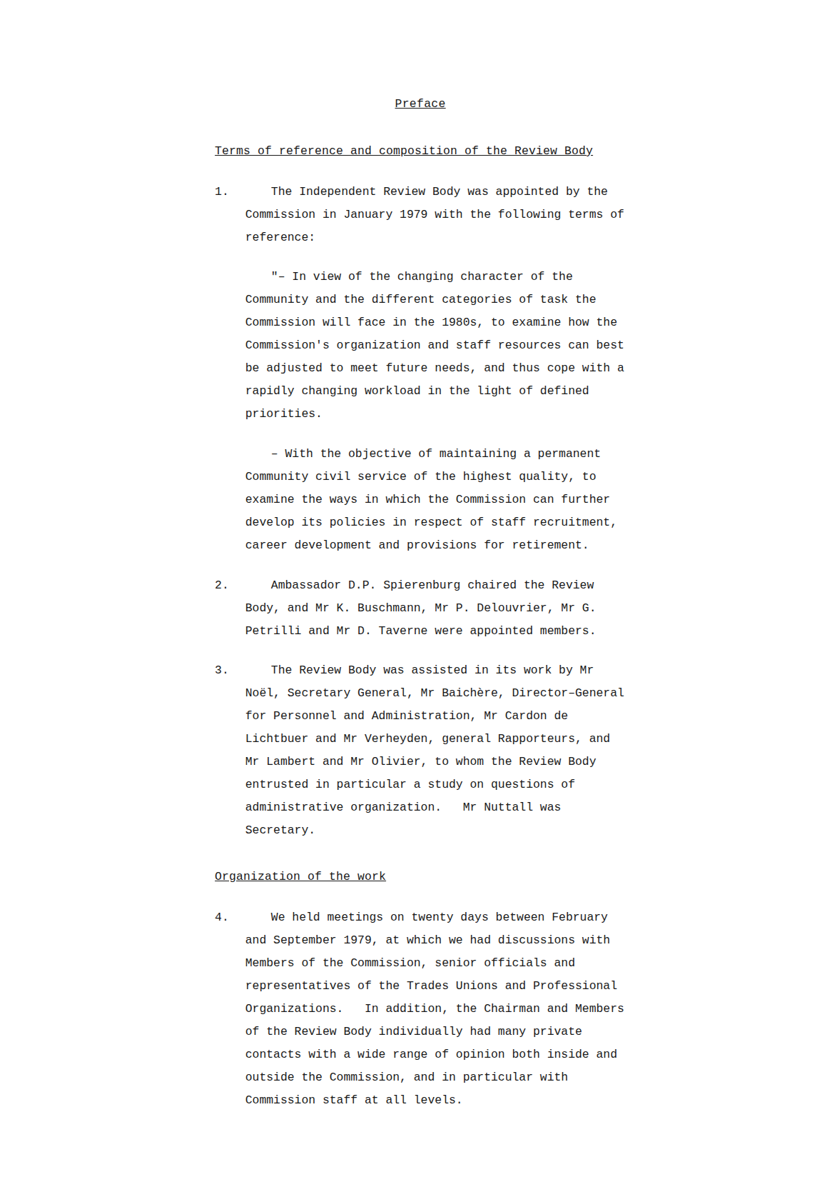Preface
Terms of reference and composition of the Review Body
1.
The Independent Review Body was appointed by the Commission in January 1979 with the following terms of reference:
"– In view of the changing character of the Community and the different categories of task the Commission will face in the 1980s, to examine how the Commission's organization and staff resources can best be adjusted to meet future needs, and thus cope with a rapidly changing workload in the light of defined priorities.
– With the objective of maintaining a permanent Community civil service of the highest quality, to examine the ways in which the Commission can further develop its policies in respect of staff recruitment, career development and provisions for retirement.
2.
Ambassador D.P. Spierenburg chaired the Review Body, and Mr K. Buschmann, Mr P. Delouvrier, Mr G. Petrilli and Mr D. Taverne were appointed members.
3.
The Review Body was assisted in its work by Mr Noël, Secretary General, Mr Baichère, Director–General for Personnel and Administration, Mr Cardon de Lichtbuer and Mr Verheyden, general Rapporteurs, and Mr Lambert and Mr Olivier, to whom the Review Body entrusted in particular a study on questions of administrative organization. Mr Nuttall was Secretary.
Organization of the work
4.
We held meetings on twenty days between February and September 1979, at which we had discussions with Members of the Commission, senior officials and representatives of the Trades Unions and Professional Organizations. In addition, the Chairman and Members of the Review Body individually had many private contacts with a wide range of opinion both inside and outside the Commission, and in particular with Commission staff at all levels.